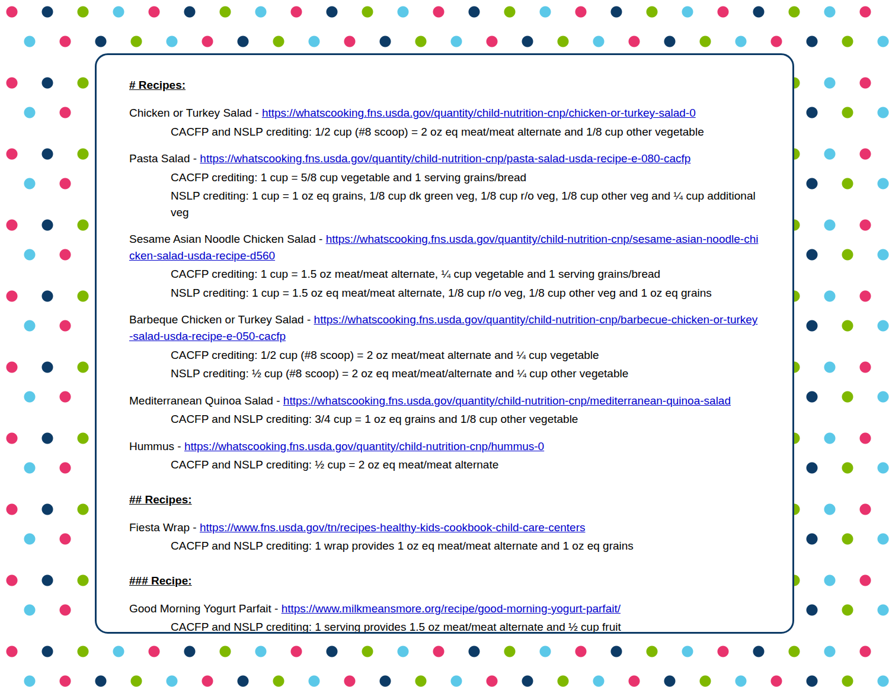# Recipes:
Chicken or Turkey Salad - https://whatscooking.fns.usda.gov/quantity/child-nutrition-cnp/chicken-or-turkey-salad-0
CACFP and NSLP crediting: 1/2 cup (#8 scoop) = 2 oz eq meat/meat alternate and 1/8 cup other vegetable
Pasta Salad - https://whatscooking.fns.usda.gov/quantity/child-nutrition-cnp/pasta-salad-usda-recipe-e-080-cacfp
CACFP crediting: 1 cup = 5/8 cup vegetable and 1 serving grains/bread
NSLP crediting: 1 cup = 1 oz eq grains, 1/8 cup dk green veg, 1/8 cup r/o veg, 1/8 cup other veg and ¼ cup additional veg
Sesame Asian Noodle Chicken Salad - https://whatscooking.fns.usda.gov/quantity/child-nutrition-cnp/sesame-asian-noodle-chicken-salad-usda-recipe-d560
CACFP crediting: 1 cup = 1.5 oz meat/meat alternate, ¼ cup vegetable and 1 serving grains/bread
NSLP crediting: 1 cup = 1.5 oz eq meat/meat alternate, 1/8 cup r/o veg, 1/8 cup other veg and 1 oz eq grains
Barbeque Chicken or Turkey Salad - https://whatscooking.fns.usda.gov/quantity/child-nutrition-cnp/barbecue-chicken-or-turkey-salad-usda-recipe-e-050-cacfp
CACFP crediting: 1/2 cup (#8 scoop) = 2 oz meat/meat alternate and ¼ cup vegetable
NSLP crediting: ½ cup (#8 scoop) = 2 oz eq meat/meat/alternate and ¼ cup other vegetable
Mediterranean Quinoa Salad - https://whatscooking.fns.usda.gov/quantity/child-nutrition-cnp/mediterranean-quinoa-salad
CACFP and NSLP crediting: 3/4 cup = 1 oz eq grains and 1/8 cup other vegetable
Hummus - https://whatscooking.fns.usda.gov/quantity/child-nutrition-cnp/hummus-0
CACFP and NSLP crediting: ½ cup = 2 oz eq meat/meat alternate
## Recipes:
Fiesta Wrap - https://www.fns.usda.gov/tn/recipes-healthy-kids-cookbook-child-care-centers
CACFP and NSLP crediting: 1 wrap provides 1 oz eq meat/meat alternate and 1 oz eq grains
### Recipe:
Good Morning Yogurt Parfait - https://www.milkmeansmore.org/recipe/good-morning-yogurt-parfait/
CACFP and NSLP crediting: 1 serving provides 1.5 oz meat/meat alternate and ½ cup fruit